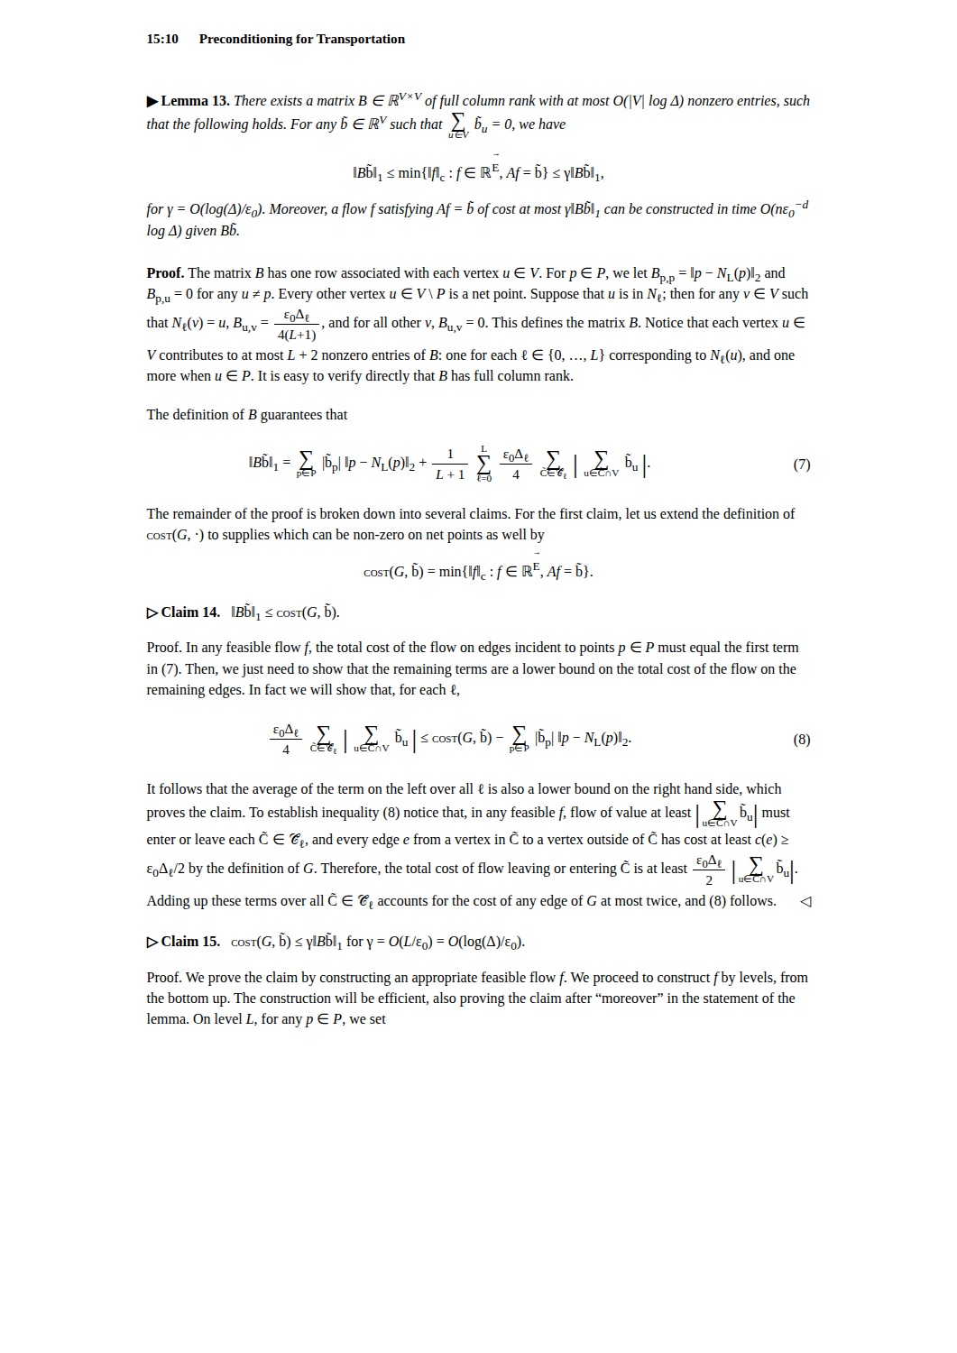15:10 Preconditioning for Transportation
▶ Lemma 13. There exists a matrix B ∈ ℝV×V of full column rank with at most O(|V| log Δ) nonzero entries, such that the following holds. For any b̃ ∈ ℝV such that ∑u∈V b̃u = 0, we have
‖Bb̃‖1 ≤ min{‖f‖c : f ∈ ℝE, Af = b̃} ≤ γ‖Bb̃‖1,
for γ = O(log(Δ)/ε0). Moreover, a flow f satisfying Af = b̃ of cost at most γ‖Bb̃‖1 can be constructed in time O(nε0−d log Δ) given Bb̃.
Proof. The matrix B has one row associated with each vertex u ∈ V. For p ∈ P, we let Bp,p = ‖p − NL(p)‖2 and Bp,u = 0 for any u ≠ p. Every other vertex u ∈ V \ P is a net point. Suppose that u is in Nℓ; then for any v ∈ V such that Nℓ(v) = u, Bu,v = ε0Δℓ 4(L+1), and for all other v, Bu,v = 0. This defines the matrix B. Notice that each vertex u ∈ V contributes to at most L + 2 nonzero entries of B: one for each ℓ ∈ {0, …, L} corresponding to Nℓ(u), and one more when u ∈ P. It is easy to verify directly that B has full column rank.
The definition of B guarantees that
‖Bb̃‖1 = ∑p∈P |b̃p| ‖p − NL(p)‖2 + 1 L + 1 L∑ℓ=0 ε0Δℓ 4 ∑C̃∈𝒞̃ℓ | ∑u∈C̃∩V b̃u |.
(7)
The remainder of the proof is broken down into several claims. For the first claim, let us extend the definition of cost(G, ·) to supplies which can be non-zero on net points as well by
cost(G, b̃) = min{‖f‖c : f ∈ ℝE, Af = b̃}.
▷ Claim 14. ‖Bb̃‖1 ≤ cost(G, b̃).
Proof. In any feasible flow f, the total cost of the flow on edges incident to points p ∈ P must equal the first term in (7). Then, we just need to show that the remaining terms are a lower bound on the total cost of the flow on the remaining edges. In fact we will show that, for each ℓ,
ε0Δℓ 4 ∑C̃∈𝒞̃ℓ | ∑u∈C̃∩V b̃u | ≤ cost(G, b̃) − ∑p∈P |b̃p| ‖p − NL(p)‖2.
(8)
It follows that the average of the term on the left over all ℓ is also a lower bound on the right hand side, which proves the claim. To establish inequality (8) notice that, in any feasible f, flow of value at least |∑u∈C̃∩V b̃u| must enter or leave each C̃ ∈ 𝒞̃ℓ, and every edge e from a vertex in C̃ to a vertex outside of C̃ has cost at least c(e) ≥ ε0Δℓ/2 by the definition of G. Therefore, the total cost of flow leaving or entering C̃ is at least ε0Δℓ 2 |∑u∈C̃∩V b̃u|. Adding up these terms over all C̃ ∈ 𝒞̃ℓ accounts for the cost of any edge of G at most twice, and (8) follows. ◁
▷ Claim 15. cost(G, b̃) ≤ γ‖Bb̃‖1 for γ = O(L/ε0) = O(log(Δ)/ε0).
Proof. We prove the claim by constructing an appropriate feasible flow f. We proceed to construct f by levels, from the bottom up. The construction will be efficient, also proving the claim after “moreover” in the statement of the lemma. On level L, for any p ∈ P, we set